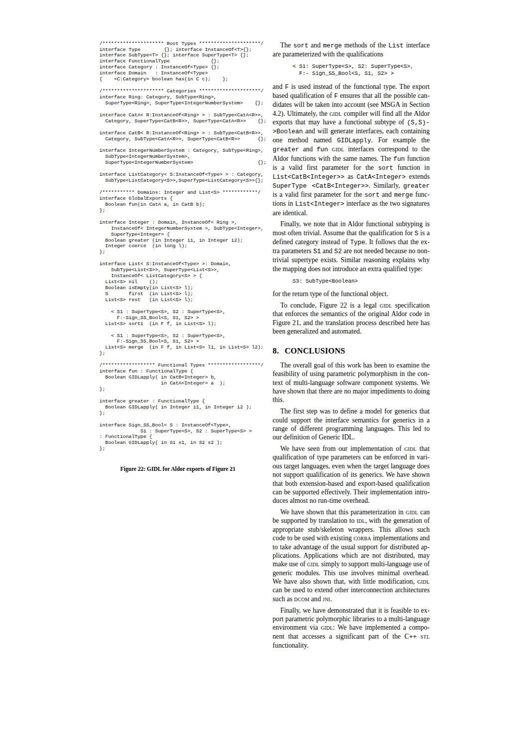/********************* Root Types *********************/
interface Type        {}; interface InstanceOf<T>{};
interface SubType<T> {}; interface SuperType<T> {};
interface FunctionalType              {};
interface Category : InstanceOf<Type> {};
interface Domain   : InstanceOf<Type>
{    <C:Category> boolean has(in C c);    };

/********************* Categories *********************/
interface Ring: Category, SubType<Ring>,
  SuperType<Ring>, SuperType<IntegerNumberSystem>    {};

interface CatA< R:InstanceOf<Ring> > : SubType<CatA<R>>,
  Category, SuperType<CatB<R>>, SuperType<CatA<R>>    {};

interface CatB< R:InstanceOf<Ring> > : SubType<CatB<R>>,
  Category, SubType<CatA<R>>, SuperType<CatB<R>>      {};

interface IntegerNumberSystem : Category, SubType<Ring>,
  SubType<IntegerNumberSystem>,
  SuperType<IntegerNumberSystem>                      {};

interface ListCategory< S:InstanceOf<Type> > : Category,
  SubType<ListCategory<S>>,SuperType<ListCategory<S>>{};

/*********** Domains: Integer and List<S> ************/
interface GlobalExports {
  Boolean fun(in CatA a, in CatB b);
};

interface Integer : Domain, InstanceOf< Ring >,
    InstanceOf< IntegerNumberSystem >, SubType<Integer>,
    SuperType<Integer> {
  Boolean greater (in Integer i1, in Integer i2);
  Integer coerce  (in long l);
};

interface List< S:InstanceOf<Type> >: Domain,
    SubType<List<S>>, SuperType<List<S>>,
    InstanceOf< ListCategory<S> > {
  List<S> nil    ();
  Boolean isEmpty(in List<S> l);
  S       first  (in List<S> l);
  List<S> rest   (in List<S> l);

    < S1 : SuperType<S>, S2 : SuperType<S>,
      F:-Sign_SS_Bool<S, S1, S2> >
  List<S> sort1  (in F f, in List<S> l);

    < S1 : SuperType<S>, S2 : SuperType<S>,
      F:-Sign_SS_Bool<S, S1, S2> >
  List<S> merge  (in F f, in List<S> l1, in List<S> l2);
};

/****************** Functional Types ******************/
interface fun : FunctionalType {
  Boolean GIDLapply( in CatB<Integer> b,
                     in CatA<Integer> a  );
};

interface greater : FunctionalType {
  Boolean GIDLapply( in Integer i1, in Integer i2 );
};

interface Sign_SS_Bool< S : InstanceOf<Type>,
              S1 : SuperType<S>, S2 : SuperType<S> >
: FunctionalType {
  Boolean GIDLapply( in S1 s1, in S2 s2 );
};
Figure 22: GIDL for Aldor exports of Figure 21
The sort and merge methods of the List interface are parameterized with the qualifications
< S1: SuperType<S>, S2: SuperType<S>, F:- Sign_SS_Bool<S, S1, S2> >
and F is used instead of the functional type. The export based qualification of F ensures that all the possible candidates will be taken into account (see MSGA in Section 4.2). Ultimately, the gidl compiler will find all the Aldor exports that may have a functional subtype of (S,S)->Boolean and will generate interfaces, each containing one method named GIDLapply. For example the greater and fun gidl interfaces correspond to the Aldor functions with the same names. The fun function is a valid first parameter for the sort function in List<CatB<Integer>> as CatA<Integer> extends SuperType <CatB<Integer>>. Similarly, greater is a valid first parameter for the sort and merge functions in List<Integer> interface as the two signatures are identical.
Finally, we note that in Aldor functional subtyping is most often trivial. Assume that the qualification for S is a defined category instead of Type. It follows that the extra parameters S1 and S2 are not needed because no non-trivial supertype exists. Similar reasoning explains why the mapping does not introduce an extra qualified type:
S3: SubType<Boolean>
for the return type of the functional object.
To conclude, Figure 22 is a legal gidl specification that enforces the semantics of the original Aldor code in Figure 21, and the translation process described here has been generalized and automated.
8. CONCLUSIONS
The overall goal of this work has been to examine the feasibility of using parametric polymorphism in the context of multi-language software component systems. We have shown that there are no major impediments to doing this.
The first step was to define a model for generics that could support the interface semantics for generics in a range of different programming languages. This led to our definition of Generic IDL.
We have seen from our implementation of gidl that qualification of type parameters can be enforced in various target languages, even when the target language does not support qualification of its generics. We have shown that both extension-based and export-based qualification can be supported effectively. Their implementation introduces almost no run-time overhead.
We have shown that this parameterization in gidl can be supported by translation to idl, with the generation of appropriate stub/skeleton wrappers. This allows such code to be used with existing corba implementations and to take advantage of the usual support for distributed applications. Applications which are not distributed, may make use of gidl simply to support multi-language use of generic modules. This use involves minimal overhead. We have also shown that, with little modification, gidl can be used to extend other interconnection architectures such as dcom and jni.
Finally, we have demonstrated that it is feasible to export parametric polymorphic libraries to a multi-language environment via gidl: We have implemented a component that accesses a significant part of the C++ stl functionality.